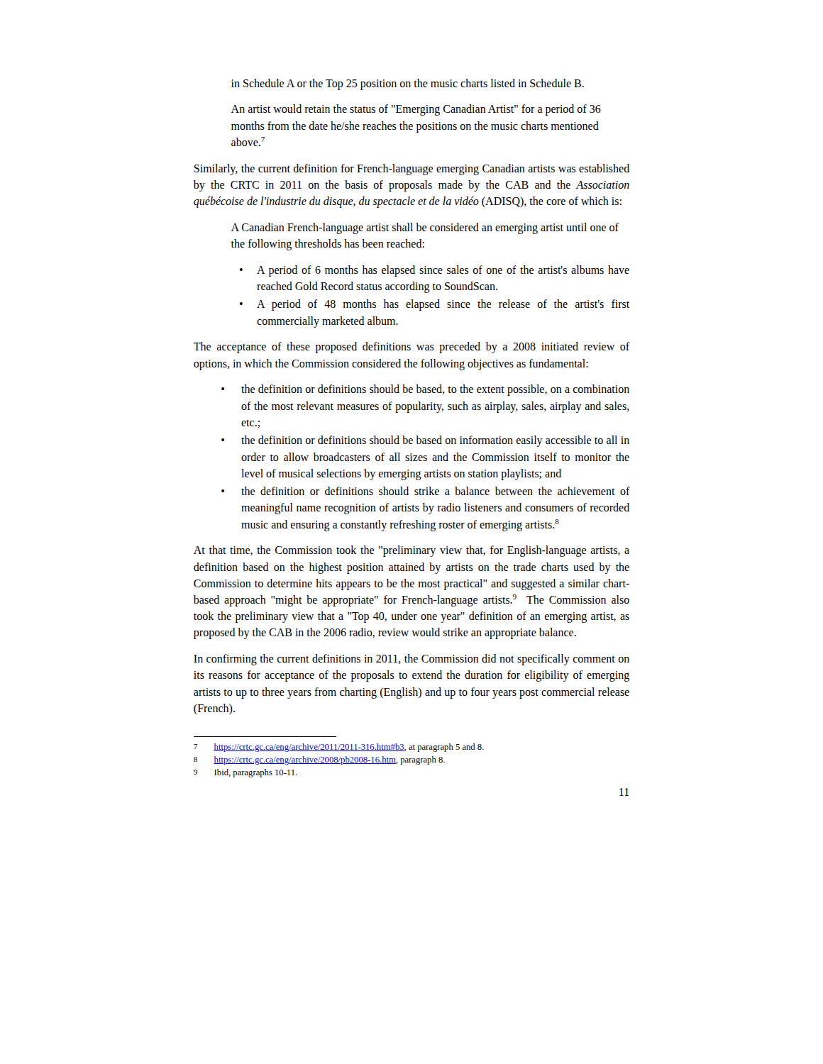in Schedule A or the Top 25 position on the music charts listed in Schedule B.
An artist would retain the status of "Emerging Canadian Artist" for a period of 36 months from the date he/she reaches the positions on the music charts mentioned above.7
Similarly, the current definition for French-language emerging Canadian artists was established by the CRTC in 2011 on the basis of proposals made by the CAB and the Association québécoise de l'industrie du disque, du spectacle et de la vidéo (ADISQ), the core of which is:
A Canadian French-language artist shall be considered an emerging artist until one of the following thresholds has been reached:
A period of 6 months has elapsed since sales of one of the artist's albums have reached Gold Record status according to SoundScan.
A period of 48 months has elapsed since the release of the artist's first commercially marketed album.
The acceptance of these proposed definitions was preceded by a 2008 initiated review of options, in which the Commission considered the following objectives as fundamental:
the definition or definitions should be based, to the extent possible, on a combination of the most relevant measures of popularity, such as airplay, sales, airplay and sales, etc.;
the definition or definitions should be based on information easily accessible to all in order to allow broadcasters of all sizes and the Commission itself to monitor the level of musical selections by emerging artists on station playlists; and
the definition or definitions should strike a balance between the achievement of meaningful name recognition of artists by radio listeners and consumers of recorded music and ensuring a constantly refreshing roster of emerging artists.8
At that time, the Commission took the "preliminary view that, for English-language artists, a definition based on the highest position attained by artists on the trade charts used by the Commission to determine hits appears to be the most practical" and suggested a similar chart-based approach "might be appropriate" for French-language artists.9 The Commission also took the preliminary view that a "Top 40, under one year" definition of an emerging artist, as proposed by the CAB in the 2006 radio, review would strike an appropriate balance.
In confirming the current definitions in 2011, the Commission did not specifically comment on its reasons for acceptance of the proposals to extend the duration for eligibility of emerging artists to up to three years from charting (English) and up to four years post commercial release (French).
7
https://crtc.gc.ca/eng/archive/2011/2011-316.htm#b3, at paragraph 5 and 8.
8
https://crtc.gc.ca/eng/archive/2008/pb2008-16.htm, paragraph 8.
9
Ibid, paragraphs 10-11.
11